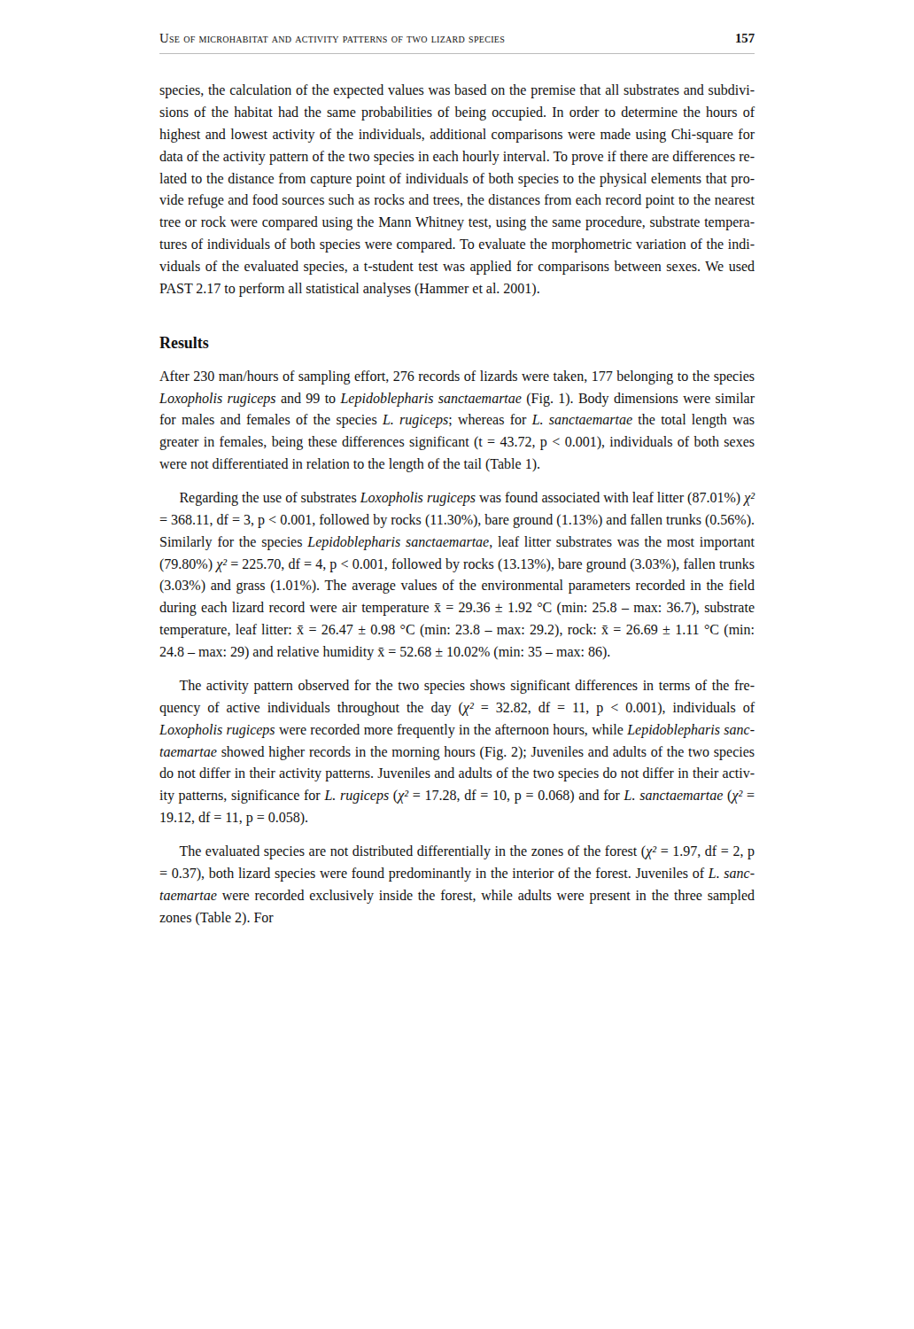Use of microhabitat and activity patterns of two lizard species 157
species, the calculation of the expected values was based on the premise that all substrates and subdivisions of the habitat had the same probabilities of being occupied. In order to determine the hours of highest and lowest activity of the individuals, additional comparisons were made using Chi-square for data of the activity pattern of the two species in each hourly interval. To prove if there are differences related to the distance from capture point of individuals of both species to the physical elements that provide refuge and food sources such as rocks and trees, the distances from each record point to the nearest tree or rock were compared using the Mann Whitney test, using the same procedure, substrate temperatures of individuals of both species were compared. To evaluate the morphometric variation of the individuals of the evaluated species, a t-student test was applied for comparisons between sexes. We used PAST 2.17 to perform all statistical analyses (Hammer et al. 2001).
Results
After 230 man/hours of sampling effort, 276 records of lizards were taken, 177 belonging to the species Loxopholis rugiceps and 99 to Lepidoblepharis sanctaemartae (Fig. 1). Body dimensions were similar for males and females of the species L. rugiceps; whereas for L. sanctaemartae the total length was greater in females, being these differences significant (t = 43.72, p < 0.001), individuals of both sexes were not differentiated in relation to the length of the tail (Table 1).
Regarding the use of substrates Loxopholis rugiceps was found associated with leaf litter (87.01%) χ² = 368.11, df = 3, p < 0.001, followed by rocks (11.30%), bare ground (1.13%) and fallen trunks (0.56%). Similarly for the species Lepidoblepharis sanctaemartae, leaf litter substrates was the most important (79.80%) χ² = 225.70, df = 4, p < 0.001, followed by rocks (13.13%), bare ground (3.03%), fallen trunks (3.03%) and grass (1.01%). The average values of the environmental parameters recorded in the field during each lizard record were air temperature x̄ = 29.36 ± 1.92 °C (min: 25.8 – max: 36.7), substrate temperature, leaf litter: x̄ = 26.47 ± 0.98 °C (min: 23.8 – max: 29.2), rock: x̄ = 26.69 ± 1.11 °C (min: 24.8 – max: 29) and relative humidity x̄ = 52.68 ± 10.02% (min: 35 – max: 86).
The activity pattern observed for the two species shows significant differences in terms of the frequency of active individuals throughout the day (χ² = 32.82, df = 11, p < 0.001), individuals of Loxopholis rugiceps were recorded more frequently in the afternoon hours, while Lepidoblepharis sanctaemartae showed higher records in the morning hours (Fig. 2); Juveniles and adults of the two species do not differ in their activity patterns. Juveniles and adults of the two species do not differ in their activity patterns, significance for L. rugiceps (χ² = 17.28, df = 10, p = 0.068) and for L. sanctaemartae (χ² = 19.12, df = 11, p = 0.058).
The evaluated species are not distributed differentially in the zones of the forest (χ² = 1.97, df = 2, p = 0.37), both lizard species were found predominantly in the interior of the forest. Juveniles of L. sanctaemartae were recorded exclusively inside the forest, while adults were present in the three sampled zones (Table 2). For